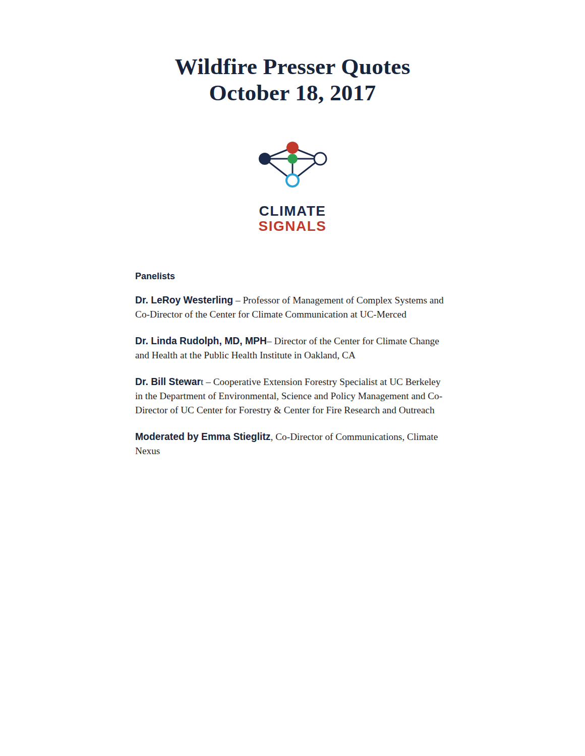Wildfire Presser QuotesOctober 18, 2017
CLIMATE SIGNALS
Panelists
Dr. LeRoy Westerling – Professor of Management of Complex Systems and Co-Director of the Center for Climate Communication at UC-Merced
Dr. Linda Rudolph, MD, MPH– Director of the Center for Climate Change and Health at the Public Health Institute in Oakland, CA
Dr. Bill Stewart – Cooperative Extension Forestry Specialist at UC Berkeley in the Department of Environmental, Science and Policy Management and Co-Director of UC Center for Forestry & Center for Fire Research and Outreach
Moderated by Emma Stieglitz, Co-Director of Communications, Climate Nexus